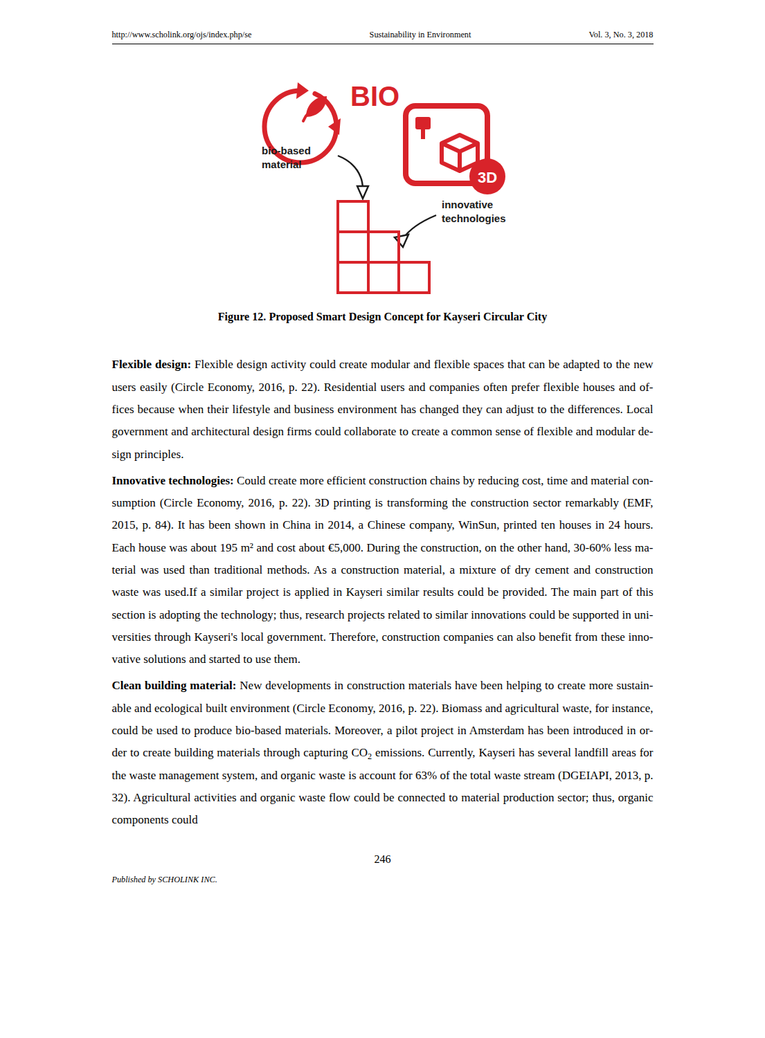http://www.scholink.org/ojs/index.php/se Sustainability in Environment Vol. 3, No. 3, 2018
Proposed Smart Design Concept for Kayseri Circular City A diagram in red and white. Top left: a circular recycling arrow enclosing a leaf icon with the word BIO, labelled "bio-based material" with an arrow pointing down-right. Top right: a square outline containing a 3D printer nozzle and a cube, with a circle labelled 3D, labelled "innovative technologies" with an arrow pointing down-left. Bottom centre: a stepped arrangement of five squares labelled "modular design". BIO bio-based material 3D innovative technologies modular design
Figure 12. Proposed Smart Design Concept for Kayseri Circular City
Flexible design: Flexible design activity could create modular and flexible spaces that can be adapted to the new users easily (Circle Economy, 2016, p. 22). Residential users and companies often prefer flexible houses and offices because when their lifestyle and business environment has changed they can adjust to the differences. Local government and architectural design firms could collaborate to create a common sense of flexible and modular design principles.
Innovative technologies: Could create more efficient construction chains by reducing cost, time and material consumption (Circle Economy, 2016, p. 22). 3D printing is transforming the construction sector remarkably (EMF, 2015, p. 84). It has been shown in China in 2014, a Chinese company, WinSun, printed ten houses in 24 hours. Each house was about 195 m² and cost about €5,000. During the construction, on the other hand, 30-60% less material was used than traditional methods. As a construction material, a mixture of dry cement and construction waste was used.If a similar project is applied in Kayseri similar results could be provided. The main part of this section is adopting the technology; thus, research projects related to similar innovations could be supported in universities through Kayseri's local government. Therefore, construction companies can also benefit from these innovative solutions and started to use them.
Clean building material: New developments in construction materials have been helping to create more sustainable and ecological built environment (Circle Economy, 2016, p. 22). Biomass and agricultural waste, for instance, could be used to produce bio-based materials. Moreover, a pilot project in Amsterdam has been introduced in order to create building materials through capturing CO2 emissions. Currently, Kayseri has several landfill areas for the waste management system, and organic waste is account for 63% of the total waste stream (DGEIAPI, 2013, p. 32). Agricultural activities and organic waste flow could be connected to material production sector; thus, organic components could
246
Published by SCHOLINK INC.